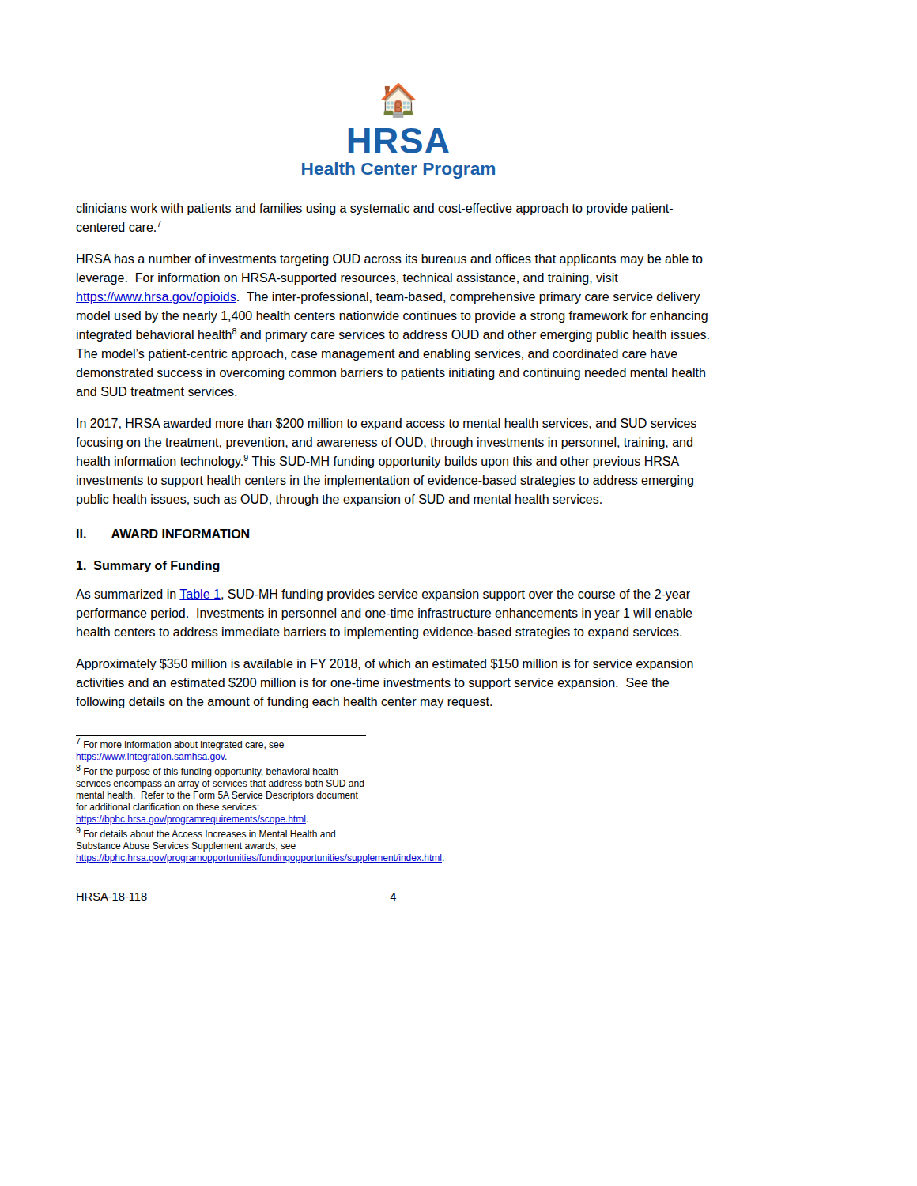🏠
HRSA
Health Center Program
clinicians work with patients and families using a systematic and cost-effective approach to provide patient-centered care.7
HRSA has a number of investments targeting OUD across its bureaus and offices that applicants may be able to leverage. For information on HRSA-supported resources, technical assistance, and training, visit https://www.hrsa.gov/opioids. The inter-professional, team-based, comprehensive primary care service delivery model used by the nearly 1,400 health centers nationwide continues to provide a strong framework for enhancing integrated behavioral health8 and primary care services to address OUD and other emerging public health issues. The model’s patient-centric approach, case management and enabling services, and coordinated care have demonstrated success in overcoming common barriers to patients initiating and continuing needed mental health and SUD treatment services.
In 2017, HRSA awarded more than $200 million to expand access to mental health services, and SUD services focusing on the treatment, prevention, and awareness of OUD, through investments in personnel, training, and health information technology.9 This SUD-MH funding opportunity builds upon this and other previous HRSA investments to support health centers in the implementation of evidence-based strategies to address emerging public health issues, such as OUD, through the expansion of SUD and mental health services.
II. AWARD INFORMATION
1. Summary of Funding
As summarized in Table 1, SUD-MH funding provides service expansion support over the course of the 2-year performance period. Investments in personnel and one-time infrastructure enhancements in year 1 will enable health centers to address immediate barriers to implementing evidence-based strategies to expand services.
Approximately $350 million is available in FY 2018, of which an estimated $150 million is for service expansion activities and an estimated $200 million is for one-time investments to support service expansion. See the following details on the amount of funding each health center may request.
7 For more information about integrated care, see https://www.integration.samhsa.gov.
8 For the purpose of this funding opportunity, behavioral health services encompass an array of services that address both SUD and mental health. Refer to the Form 5A Service Descriptors document for additional clarification on these services: https://bphc.hrsa.gov/programrequirements/scope.html.
9 For details about the Access Increases in Mental Health and Substance Abuse Services Supplement awards, see https://bphc.hrsa.gov/programopportunities/fundingopportunities/supplement/index.html.
HRSA-18-1184